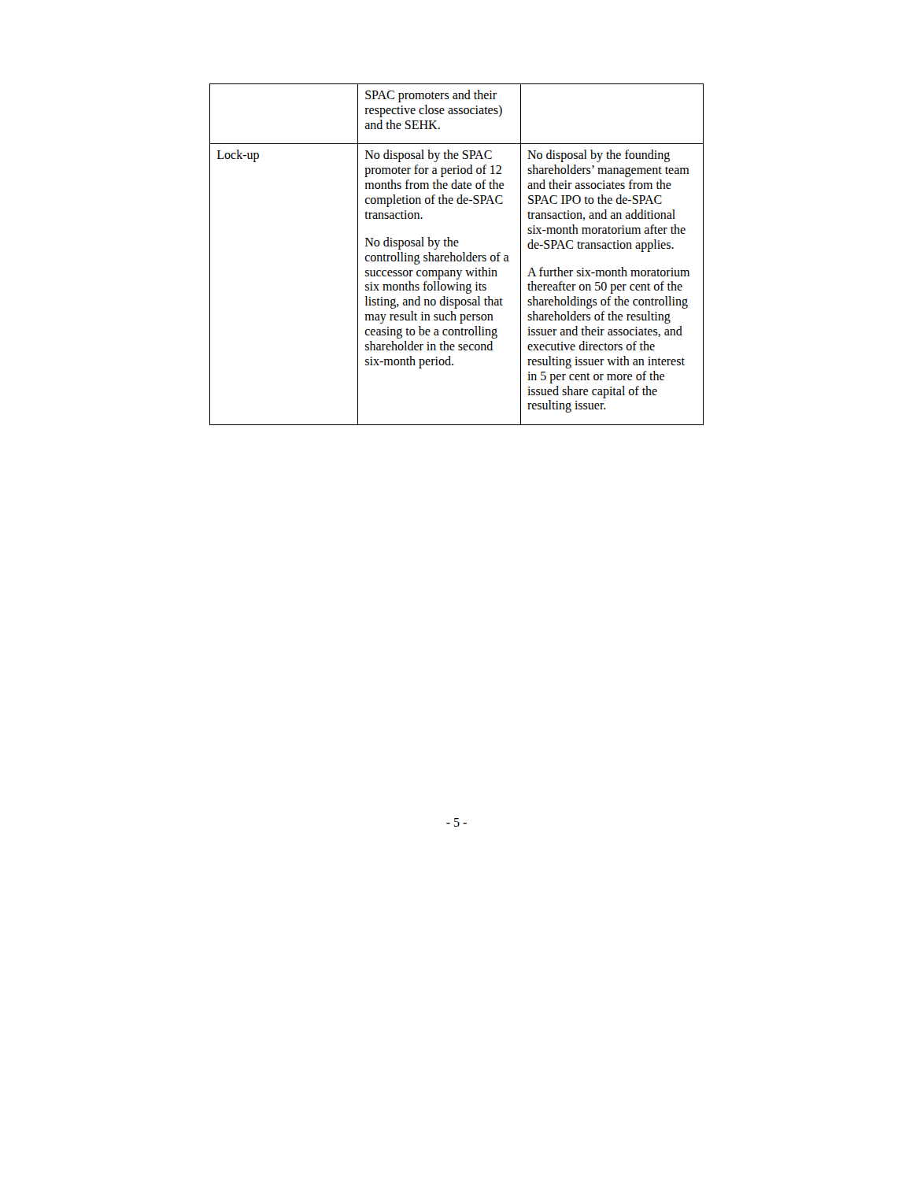| | SPAC promoters and their respective close associates) and the SEHK. | |
| Lock-up | No disposal by the SPAC promoter for a period of 12 months from the date of the completion of the de-SPAC transaction. No disposal by the controlling shareholders of a successor company within six months following its listing, and no disposal that may result in such person ceasing to be a controlling shareholder in the second six-month period. | No disposal by the founding shareholders’ management team and their associates from the SPAC IPO to the de-SPAC transaction, and an additional six-month moratorium after the de-SPAC transaction applies. A further six-month moratorium thereafter on 50 per cent of the shareholdings of the controlling shareholders of the resulting issuer and their associates, and executive directors of the resulting issuer with an interest in 5 per cent or more of the issued share capital of the resulting issuer. |
- 5 -